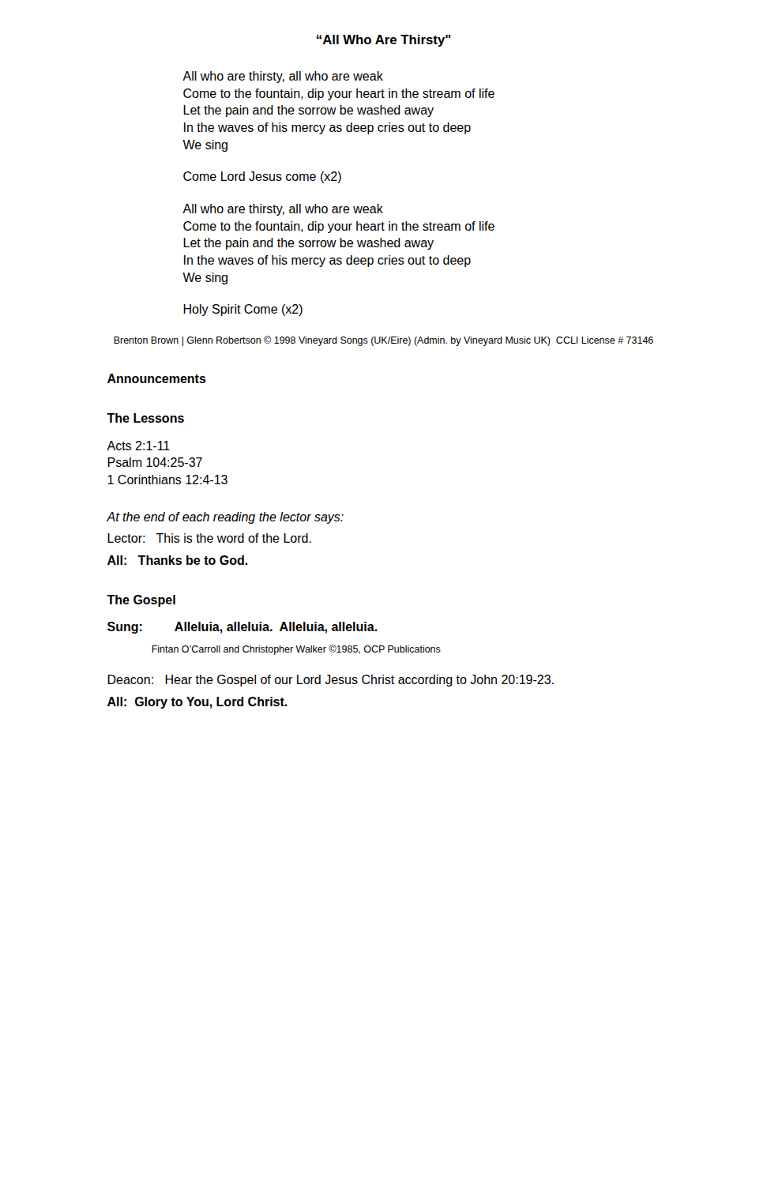“All Who Are Thirsty"
All who are thirsty, all who are weak
Come to the fountain, dip your heart in the stream of life
Let the pain and the sorrow be washed away
In the waves of his mercy as deep cries out to deep
We sing
Come Lord Jesus come (x2)
All who are thirsty, all who are weak
Come to the fountain, dip your heart in the stream of life
Let the pain and the sorrow be washed away
In the waves of his mercy as deep cries out to deep
We sing
Holy Spirit Come (x2)
Brenton Brown | Glenn Robertson © 1998 Vineyard Songs (UK/Eire) (Admin. by Vineyard Music UK) CCLI License # 73146
Announcements
The Lessons
Acts 2:1-11
Psalm 104:25-37
1 Corinthians 12:4-13
At the end of each reading the lector says:
Lector: This is the word of the Lord.
All: Thanks be to God.
The Gospel
Sung: Alleluia, alleluia. Alleluia, alleluia.
Fintan O’Carroll and Christopher Walker ©1985, OCP Publications
Deacon: Hear the Gospel of our Lord Jesus Christ according to John 20:19-23.
All: Glory to You, Lord Christ.